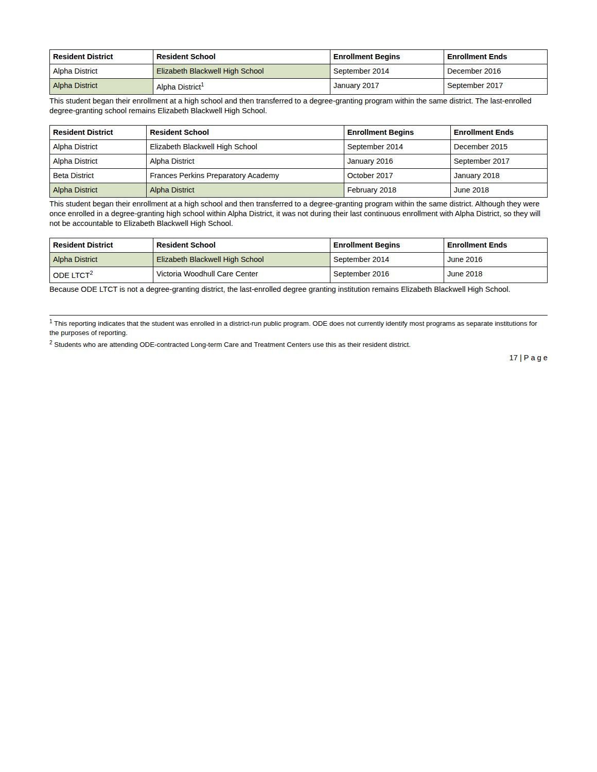| Resident District | Resident School | Enrollment Begins | Enrollment Ends |
| --- | --- | --- | --- |
| Alpha District | Elizabeth Blackwell High School | September 2014 | December 2016 |
| Alpha District | Alpha District 1 | January 2017 | September 2017 |
This student began their enrollment at a high school and then transferred to a degree-granting program within the same district. The last-enrolled degree-granting school remains Elizabeth Blackwell High School.
| Resident District | Resident School | Enrollment Begins | Enrollment Ends |
| --- | --- | --- | --- |
| Alpha District | Elizabeth Blackwell High School | September 2014 | December 2015 |
| Alpha District | Alpha District | January 2016 | September 2017 |
| Beta District | Frances Perkins Preparatory Academy | October 2017 | January 2018 |
| Alpha District | Alpha District | February 2018 | June 2018 |
This student began their enrollment at a high school and then transferred to a degree-granting program within the same district. Although they were once enrolled in a degree-granting high school within Alpha District, it was not during their last continuous enrollment with Alpha District, so they will not be accountable to Elizabeth Blackwell High School.
| Resident District | Resident School | Enrollment Begins | Enrollment Ends |
| --- | --- | --- | --- |
| Alpha District | Elizabeth Blackwell High School | September 2014 | June 2016 |
| ODE LTCT 2 | Victoria Woodhull Care Center | September 2016 | June 2018 |
Because ODE LTCT is not a degree-granting district, the last-enrolled degree granting institution remains Elizabeth Blackwell High School.
1 This reporting indicates that the student was enrolled in a district-run public program. ODE does not currently identify most programs as separate institutions for the purposes of reporting.
2 Students who are attending ODE-contracted Long-term Care and Treatment Centers use this as their resident district.
17 | P a g e